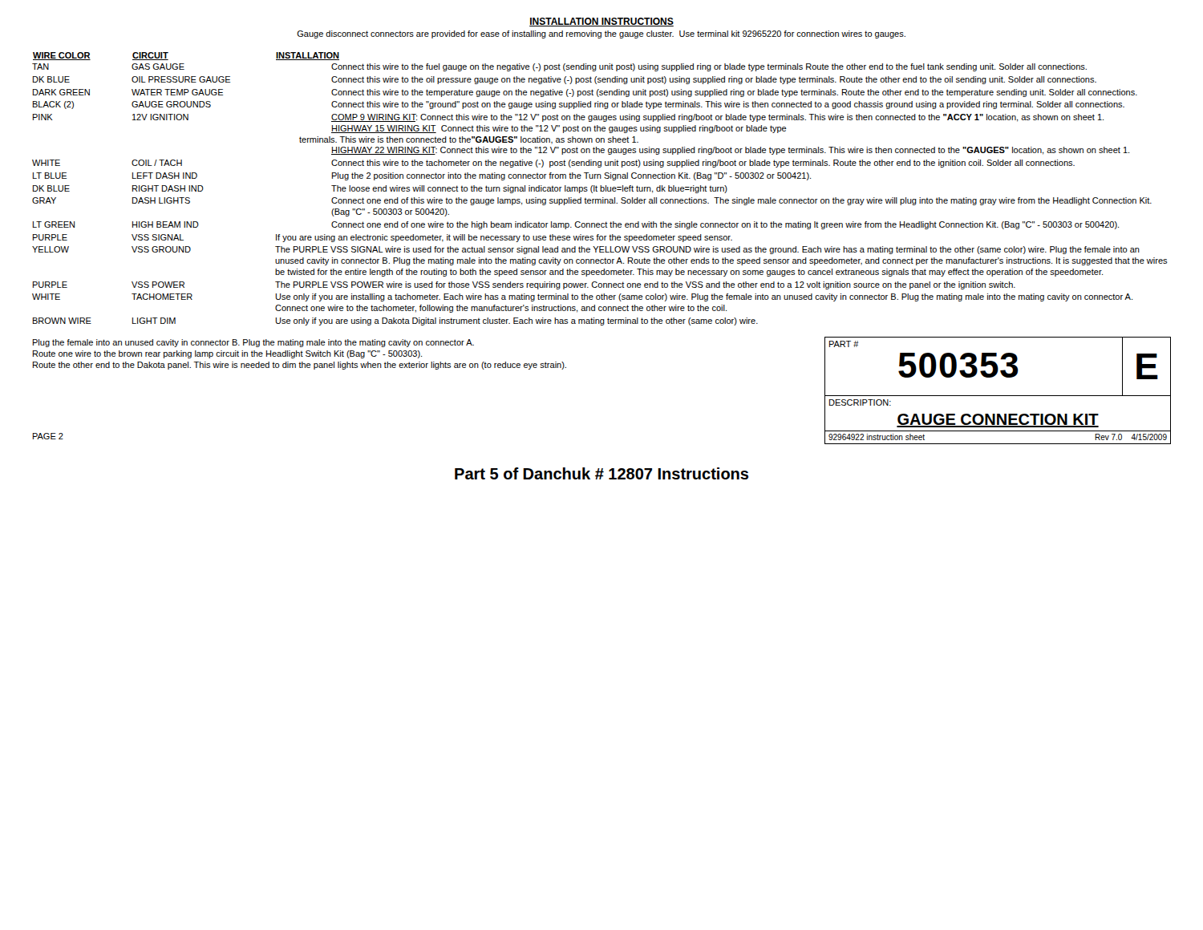INSTALLATION INSTRUCTIONS
Gauge disconnect connectors are provided for ease of installing and removing the gauge cluster. Use terminal kit 92965220 for connection wires to gauges.
| WIRE COLOR | CIRCUIT | INSTALLATION |
| --- | --- | --- |
| TAN | GAS GAUGE | Connect this wire to the fuel gauge on the negative (-) post (sending unit post) using supplied ring or blade type terminals Route the other end to the fuel tank sending unit. Solder all connections. |
| DK BLUE | OIL PRESSURE GAUGE | Connect this wire to the oil pressure gauge on the negative (-) post (sending unit post) using supplied ring or blade type terminals. Route the other end to the oil sending unit. Solder all connections. |
| DARK GREEN | WATER TEMP GAUGE | Connect this wire to the temperature gauge on the negative (-) post (sending unit post) using supplied ring or blade type terminals. Route the other end to the temperature sending unit. Solder all connections. |
| BLACK (2) | GAUGE GROUNDS | Connect this wire to the "ground" post on the gauge using supplied ring or blade type terminals. This wire is then connected to a good chassis ground using a provided ring terminal. Solder all connections. |
| PINK | 12V IGNITION | COMP 9 WIRING KIT : Connect this wire to the "12 V" post on the gauges using supplied ring/boot or blade type terminals. This wire is then connected to the "ACCY 1" location, as shown on sheet 1. HIGHWAY 15 WIRING KIT Connect this wire to the "12 V" post on the gauges using supplied ring/boot or blade type terminals. This wire is then connected to the "GAUGES" location, as shown on sheet 1. HIGHWAY 22 WIRING KIT : Connect this wire to the "12 V" post on the gauges using supplied ring/boot or blade type terminals. This wire is then connected to the "GAUGES" location, as shown on sheet 1. |
| WHITE | COIL / TACH | Connect this wire to the tachometer on the negative (-) post (sending unit post) using supplied ring/boot or blade type terminals. Route the other end to the ignition coil. Solder all connections. |
| LT BLUE | LEFT DASH IND | Plug the 2 position connector into the mating connector from the Turn Signal Connection Kit. (Bag "D" - 500302 or 500421). |
| DK BLUE | RIGHT DASH IND | The loose end wires will connect to the turn signal indicator lamps (lt blue=left turn, dk blue=right turn) |
| GRAY | DASH LIGHTS | Connect one end of this wire to the gauge lamps, using supplied terminal. Solder all connections. The single male connector on the gray wire will plug into the mating gray wire from the Headlight Connection Kit. (Bag "C" - 500303 or 500420). |
| LT GREEN | HIGH BEAM IND | Connect one end of one wire to the high beam indicator lamp. Connect the end with the single connector on it to the mating lt green wire from the Headlight Connection Kit. (Bag "C" - 500303 or 500420). |
| PURPLE | VSS SIGNAL | If you are using an electronic speedometer, it will be necessary to use these wires for the speedometer speed sensor. |
| YELLOW | VSS GROUND | The PURPLE VSS SIGNAL wire is used for the actual sensor signal lead and the YELLOW VSS GROUND wire is used as the ground. Each wire has a mating terminal to the other (same color) wire. Plug the female into an unused cavity in connector B. Plug the mating male into the mating cavity on connector A. Route the other ends to the speed sensor and speedometer, and connect per the manufacturer's instructions. It is suggested that the wires be twisted for the entire length of the routing to both the speed sensor and the speedometer. This may be necessary on some gauges to cancel extraneous signals that may effect the operation of the speedometer. |
| PURPLE | VSS POWER | The PURPLE VSS POWER wire is used for those VSS senders requiring power. Connect one end to the VSS and the other end to a 12 volt ignition source on the panel or the ignition switch. |
| WHITE | TACHOMETER | Use only if you are installing a tachometer. Each wire has a mating terminal to the other (same color) wire. Plug the female into an unused cavity in connector B. Plug the mating male into the mating cavity on connector A. Connect one wire to the tachometer, following the manufacturer's instructions, and connect the other wire to the coil. |
| BROWN WIRE | LIGHT DIM | Use only if you are using a Dakota Digital instrument cluster. Each wire has a mating terminal to the other (same color) wire. |
Plug the female into an unused cavity in connector B. Plug the mating male into the mating cavity on connector A.
Route one wire to the brown rear parking lamp circuit in the Headlight Switch Kit (Bag "C" - 500303).
Route the other end to the Dakota panel. This wire is needed to dim the panel lights when the exterior lights are on (to reduce eye strain).
PART #
500353
E
DESCRIPTION:
GAUGE CONNECTION KIT
92964922 instruction sheet Rev 7.0 4/15/2009
PAGE 2
Part 5 of Danchuk # 12807 Instructions